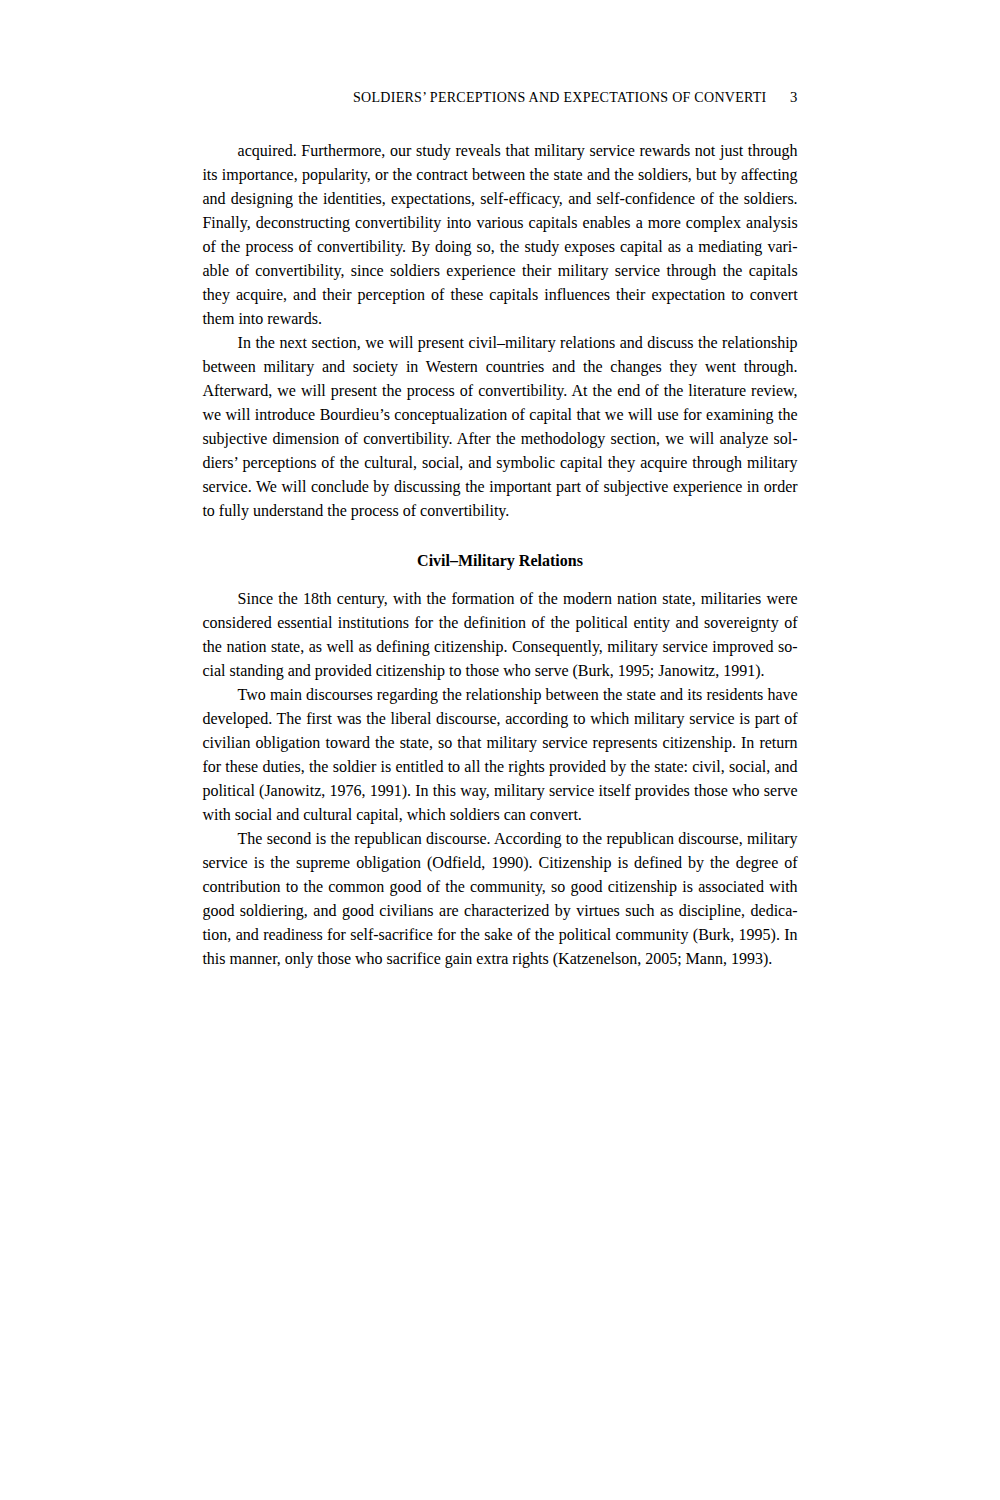SOLDIERS’ PERCEPTIONS AND EXPECTATIONS OF CONVERTI3
acquired. Furthermore, our study reveals that military service rewards not just through its importance, popularity, or the contract between the state and the soldiers, but by affecting and designing the identities, expectations, self-efficacy, and self-confidence of the soldiers. Finally, deconstructing convertibility into various capitals enables a more complex analysis of the process of convertibility. By doing so, the study exposes capital as a mediating variable of convertibility, since soldiers experience their military service through the capitals they acquire, and their perception of these capitals influences their expectation to convert them into rewards.
In the next section, we will present civil–military relations and discuss the relationship between military and society in Western countries and the changes they went through. Afterward, we will present the process of convertibility. At the end of the literature review, we will introduce Bourdieu’s conceptualization of capital that we will use for examining the subjective dimension of convertibility. After the methodology section, we will analyze soldiers’ perceptions of the cultural, social, and symbolic capital they acquire through military service. We will conclude by discussing the important part of subjective experience in order to fully understand the process of convertibility.
Civil–Military Relations
Since the 18th century, with the formation of the modern nation state, militaries were considered essential institutions for the definition of the political entity and sovereignty of the nation state, as well as defining citizenship. Consequently, military service improved social standing and provided citizenship to those who serve (Burk, 1995; Janowitz, 1991).
Two main discourses regarding the relationship between the state and its residents have developed. The first was the liberal discourse, according to which military service is part of civilian obligation toward the state, so that military service represents citizenship. In return for these duties, the soldier is entitled to all the rights provided by the state: civil, social, and political (Janowitz, 1976, 1991). In this way, military service itself provides those who serve with social and cultural capital, which soldiers can convert.
The second is the republican discourse. According to the republican discourse, military service is the supreme obligation (Odfield, 1990). Citizenship is defined by the degree of contribution to the common good of the community, so good citizenship is associated with good soldiering, and good civilians are characterized by virtues such as discipline, dedication, and readiness for self-sacrifice for the sake of the political community (Burk, 1995). In this manner, only those who sacrifice gain extra rights (Katzenelson, 2005; Mann, 1993).